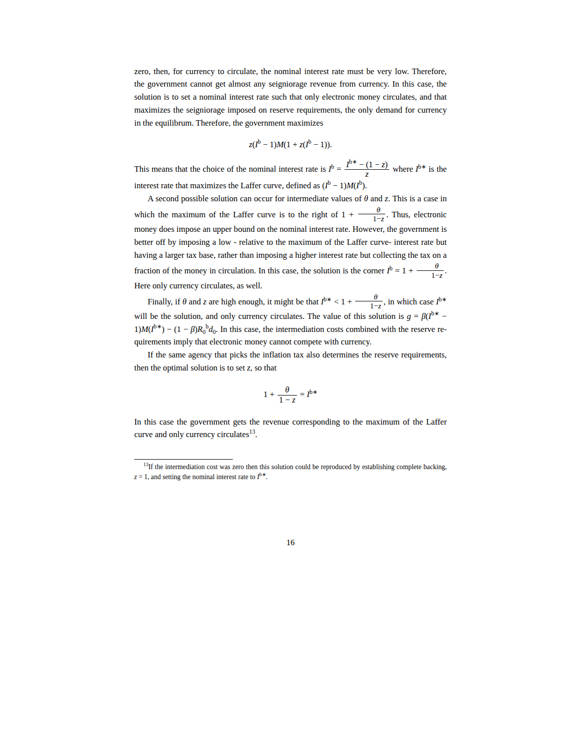zero, then, for currency to circulate, the nominal interest rate must be very low. Therefore, the government cannot get almost any seigniorage revenue from currency. In this case, the solution is to set a nominal interest rate such that only electronic money circulates, and that maximizes the seigniorage imposed on reserve requirements, the only demand for currency in the equilibrum. Therefore, the government maximizes
z(Ib − 1)M(1 + z(Ib − 1)).
This means that the choice of the nominal interest rate is Ib = Ib∗ − (1 − z) z where Ib∗ is the interest rate that maximizes the Laffer curve, defined as (Ib − 1)M(Ib).
A second possible solution can occur for intermediate values of θ and z. This is a case in which the maximum of the Laffer curve is to the right of 1 + θ 1−z. Thus, electronic money does impose an upper bound on the nominal interest rate. However, the government is better off by imposing a low - relative to the maximum of the Laffer curve- interest rate but having a larger tax base, rather than imposing a higher interest rate but collecting the tax on a fraction of the money in circulation. In this case, the solution is the corner Ib = 1 + θ 1−z. Here only currency circulates, as well.
Finally, if θ and z are high enough, it might be that Ib∗ < 1 + θ 1−z, in which case Ib∗ will be the solution, and only currency circulates. The value of this solution is g = β(Ib∗ − 1)M(Ib∗) − (1 − β)R0bd0. In this case, the intermediation costs combined with the reserve requirements imply that electronic money cannot compete with currency.
If the same agency that picks the inflation tax also determines the reserve requirements, then the optimal solution is to set z, so that
1 + θ 1 − z = Ib∗
In this case the government gets the revenue corresponding to the maximum of the Laffer curve and only currency circulates13.
13If the intermediation cost was zero then this solution could be reproduced by establishing complete backing, z = 1, and setting the nominal interest rate to Ib∗.
16